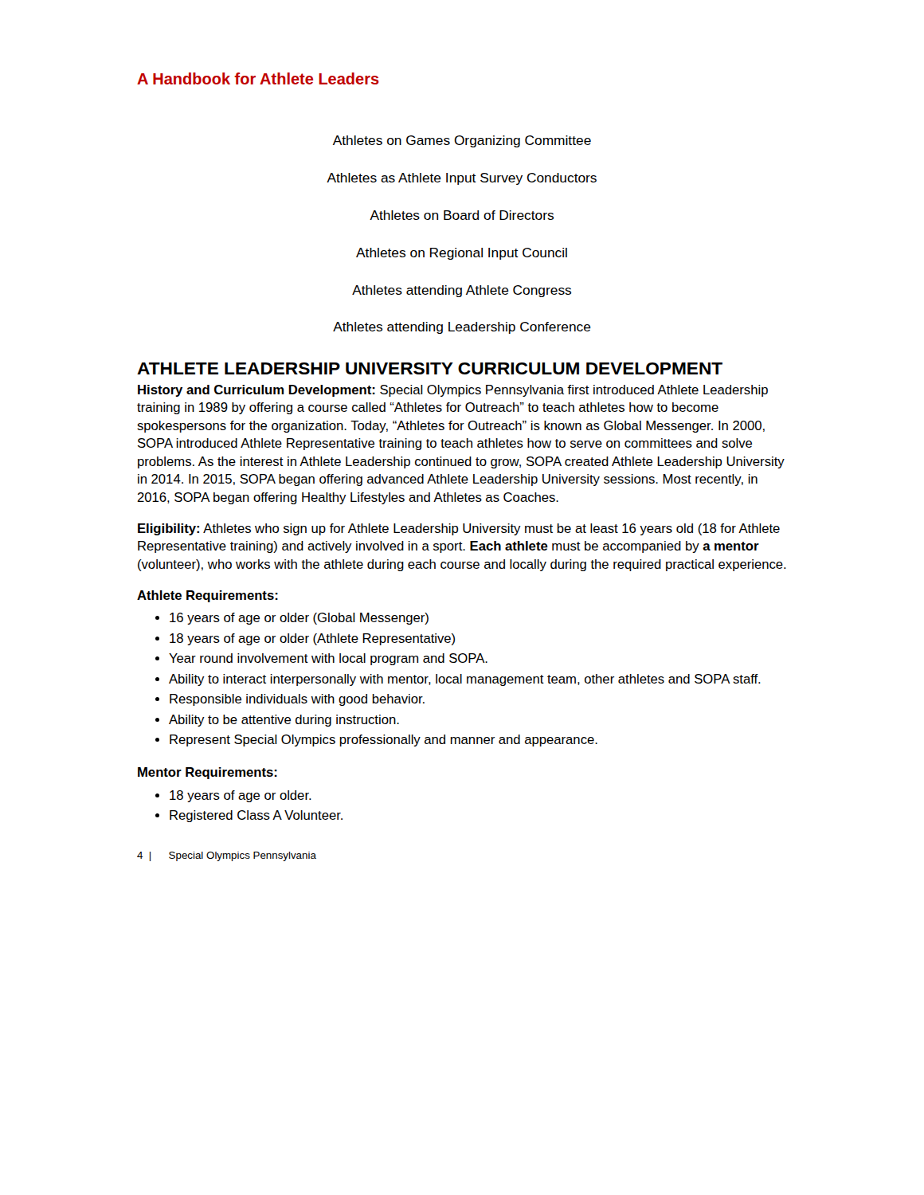A Handbook for Athlete Leaders
Athletes on Games Organizing Committee
Athletes as Athlete Input Survey Conductors
Athletes on Board of Directors
Athletes on Regional Input Council
Athletes attending Athlete Congress
Athletes attending Leadership Conference
Athlete Leadership University Curriculum Development
History and Curriculum Development: Special Olympics Pennsylvania first introduced Athlete Leadership training in 1989 by offering a course called “Athletes for Outreach” to teach athletes how to become spokespersons for the organization. Today, “Athletes for Outreach” is known as Global Messenger. In 2000, SOPA introduced Athlete Representative training to teach athletes how to serve on committees and solve problems. As the interest in Athlete Leadership continued to grow, SOPA created Athlete Leadership University in 2014. In 2015, SOPA began offering advanced Athlete Leadership University sessions. Most recently, in 2016, SOPA began offering Healthy Lifestyles and Athletes as Coaches.
Eligibility: Athletes who sign up for Athlete Leadership University must be at least 16 years old (18 for Athlete Representative training) and actively involved in a sport. Each athlete must be accompanied by a mentor (volunteer), who works with the athlete during each course and locally during the required practical experience.
Athlete Requirements:
16 years of age or older (Global Messenger)
18 years of age or older (Athlete Representative)
Year round involvement with local program and SOPA.
Ability to interact interpersonally with mentor, local management team, other athletes and SOPA staff.
Responsible individuals with good behavior.
Ability to be attentive during instruction.
Represent Special Olympics professionally and manner and appearance.
Mentor Requirements:
18 years of age or older.
Registered Class A Volunteer.
4 |Special Olympics Pennsylvania